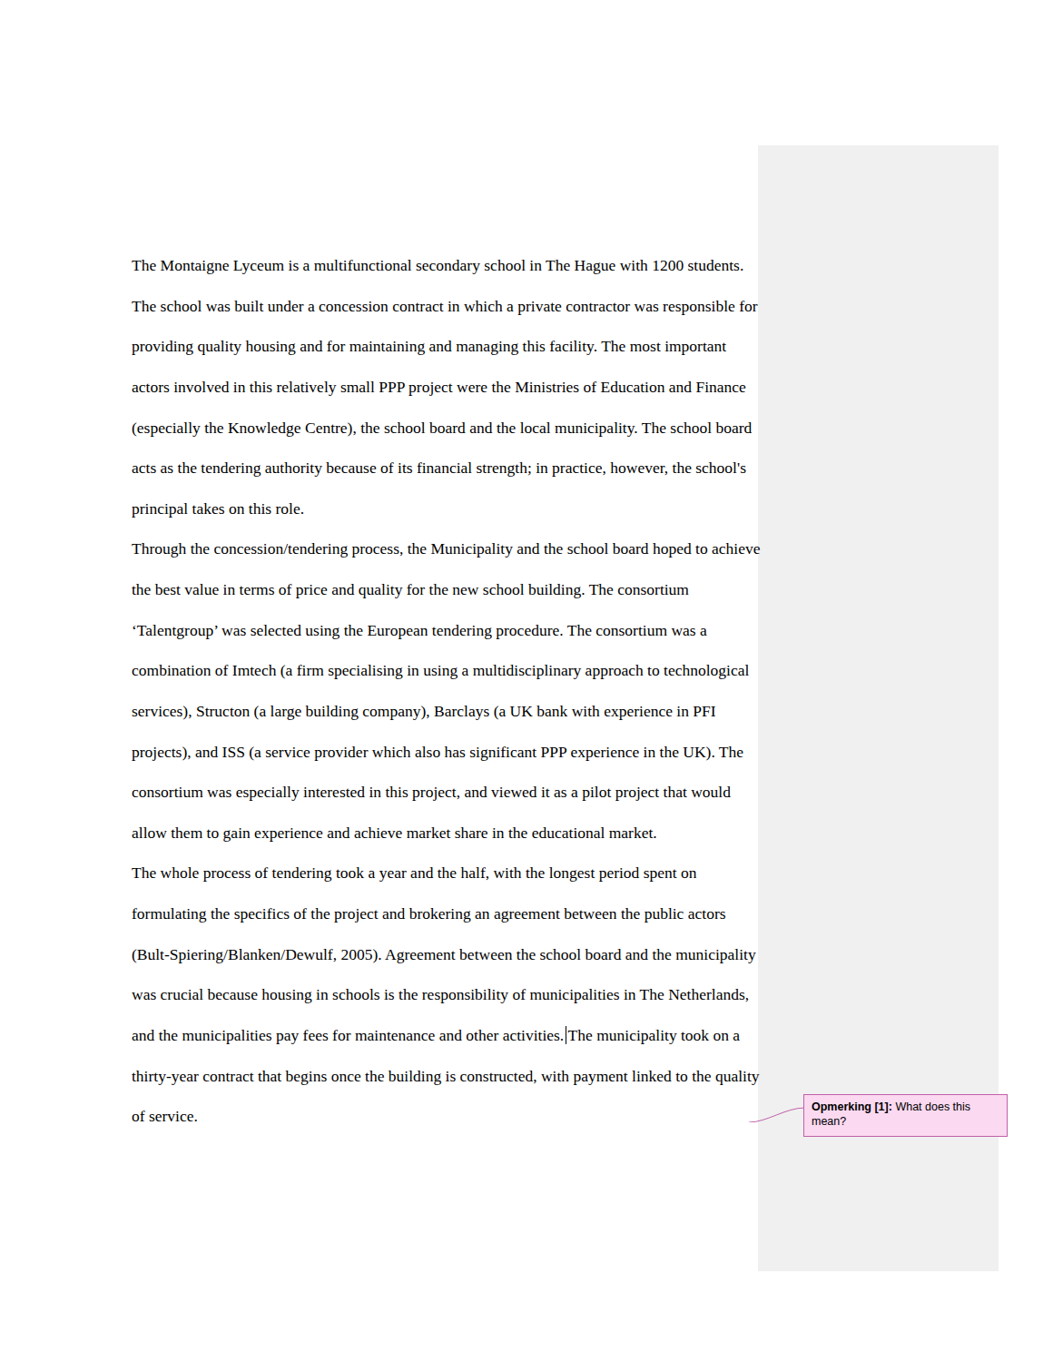The Montaigne Lyceum is a multifunctional secondary school in The Hague with 1200 students. The school was built under a concession contract in which a private contractor was responsible for providing quality housing and for maintaining and managing this facility. The most important actors involved in this relatively small PPP project were the Ministries of Education and Finance (especially the Knowledge Centre), the school board and the local municipality. The school board acts as the tendering authority because of its financial strength; in practice, however, the school's principal takes on this role.
Through the concession/tendering process, the Municipality and the school board hoped to achieve the best value in terms of price and quality for the new school building. The consortium ‘Talentgroup’ was selected using the European tendering procedure. The consortium was a combination of Imtech (a firm specialising in using a multidisciplinary approach to technological services), Structon (a large building company), Barclays (a UK bank with experience in PFI projects), and ISS (a service provider which also has significant PPP experience in the UK). The consortium was especially interested in this project, and viewed it as a pilot project that would allow them to gain experience and achieve market share in the educational market.
The whole process of tendering took a year and the half, with the longest period spent on formulating the specifics of the project and brokering an agreement between the public actors (Bult-Spiering/Blanken/Dewulf, 2005). Agreement between the school board and the municipality was crucial because housing in schools is the responsibility of municipalities in The Netherlands, and the municipalities pay fees for maintenance and other activities. The municipality took on a thirty-year contract that begins once the building is constructed, with payment linked to the quality of service.
Opmerking [1]: What does this mean?